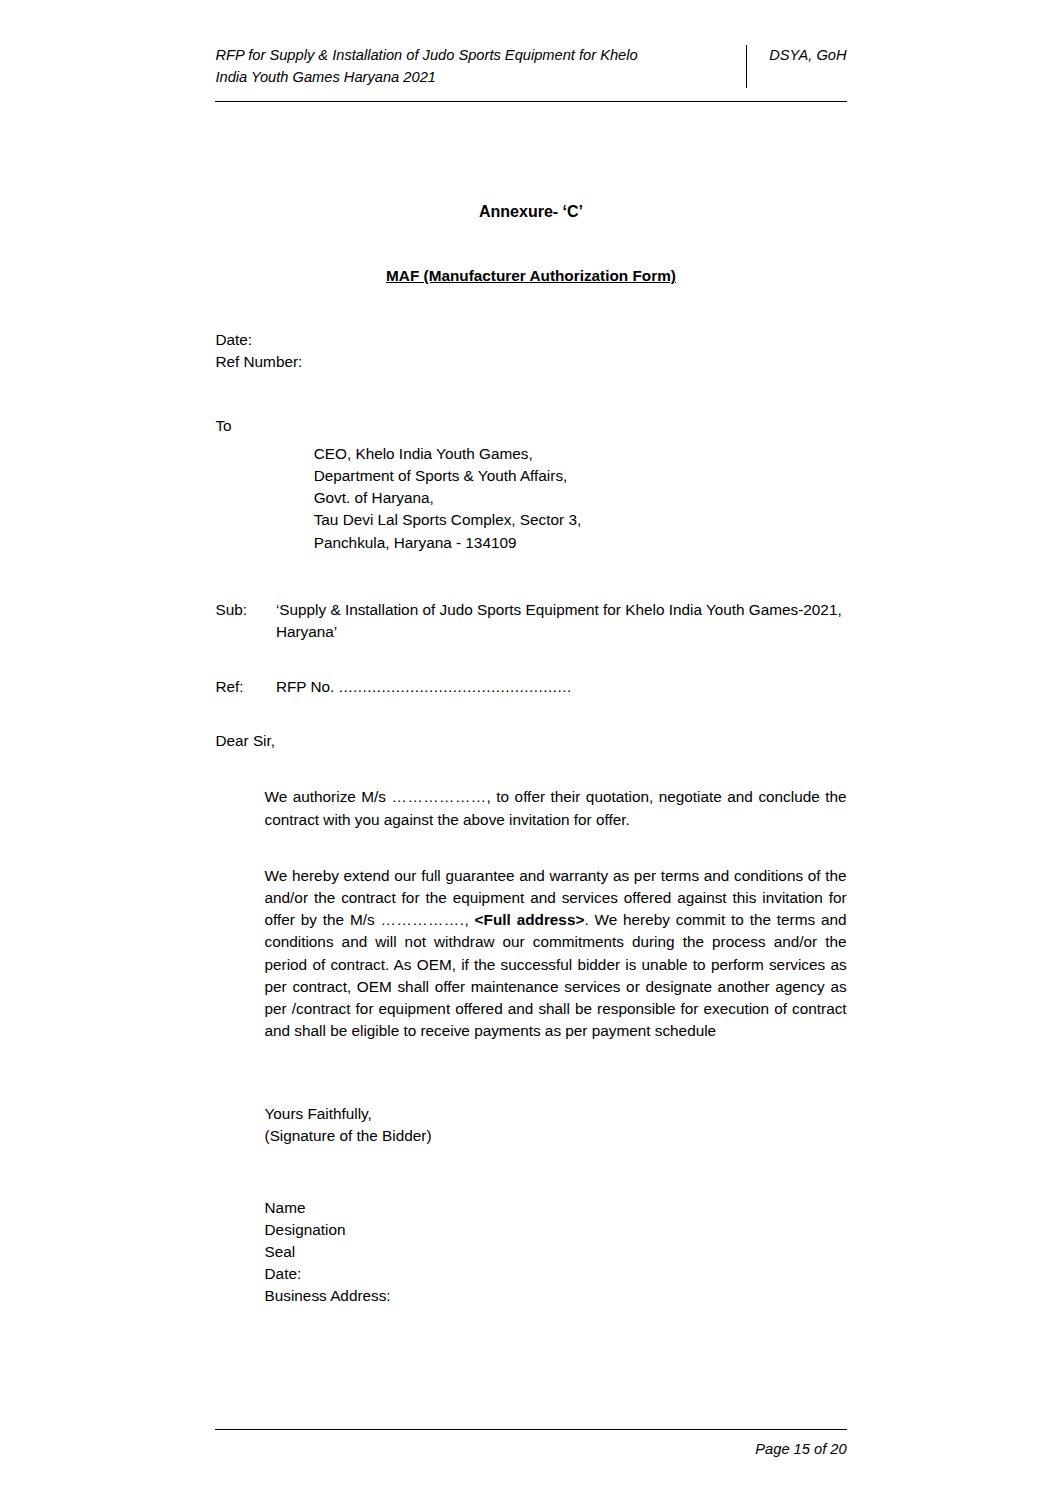RFP for Supply & Installation of Judo Sports Equipment for Khelo India Youth Games Haryana 2021
DSYA, GoH
Annexure- ‘C’
MAF (Manufacturer Authorization Form)
Date:
Ref Number:
To
CEO, Khelo India Youth Games,
Department of Sports & Youth Affairs,
Govt. of Haryana,
Tau Devi Lal Sports Complex, Sector 3,
Panchkula, Haryana - 134109
Sub:
‘Supply & Installation of Judo Sports Equipment for Khelo India Youth Games-2021, Haryana’
Ref:
RFP No. .................................................
Dear Sir,
We authorize M/s ………………, to offer their quotation, negotiate and conclude the contract with you against the above invitation for offer.
We hereby extend our full guarantee and warranty as per terms and conditions of the and/or the contract for the equipment and services offered against this invitation for offer by the M/s ……………., <Full address>. We hereby commit to the terms and conditions and will not withdraw our commitments during the process and/or the period of contract. As OEM, if the successful bidder is unable to perform services as per contract, OEM shall offer maintenance services or designate another agency as per /contract for equipment offered and shall be responsible for execution of contract and shall be eligible to receive payments as per payment schedule
Yours Faithfully,
(Signature of the Bidder)
Name
Designation
Seal
Date:
Business Address:
Page 15 of 20